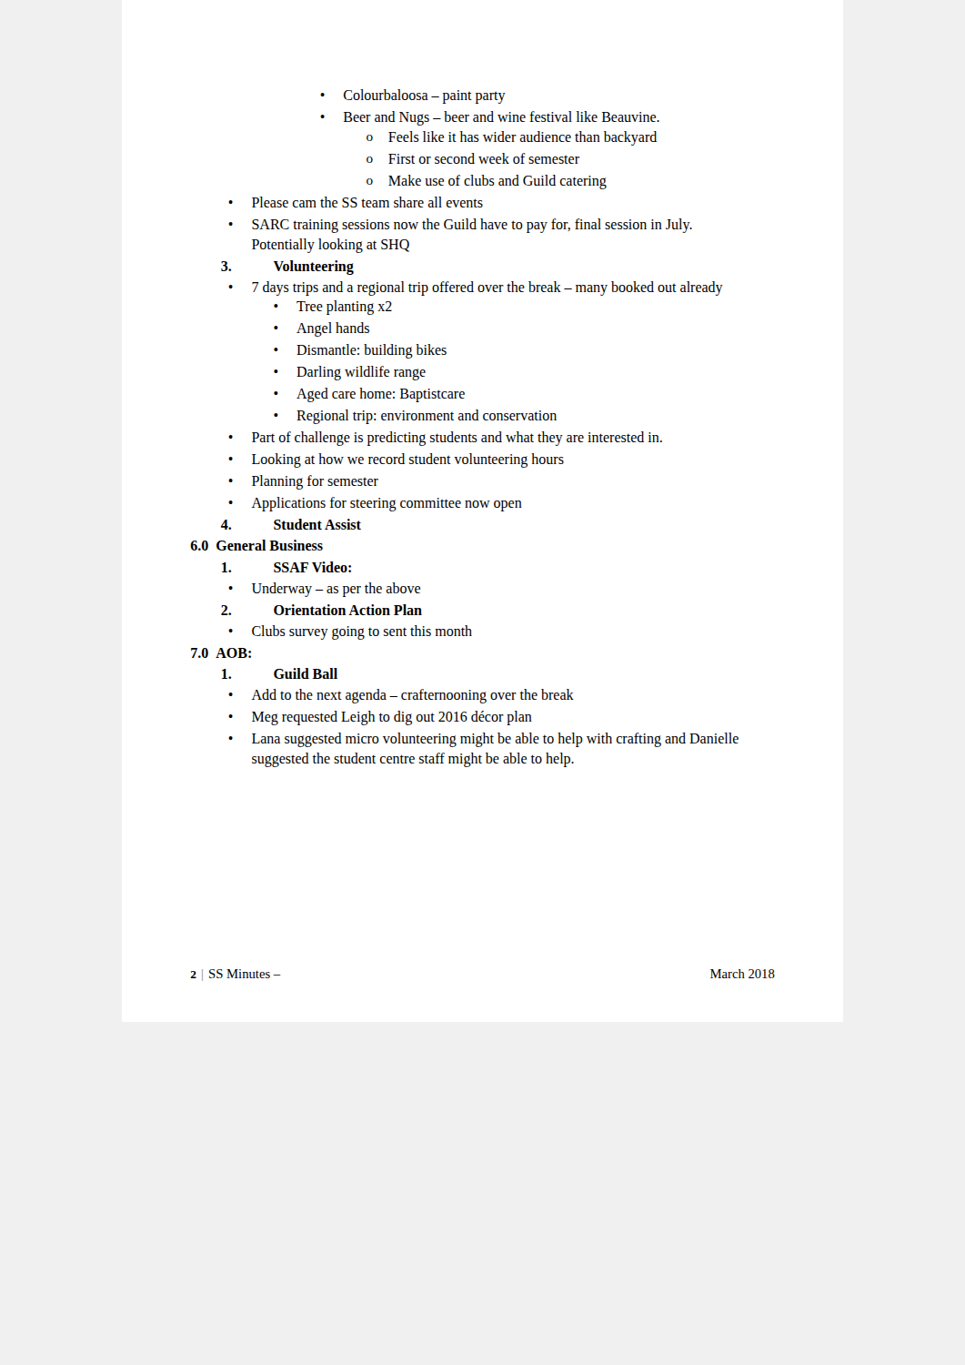Colourbaloosa – paint party
Beer and Nugs – beer and wine festival like Beauvine.
Feels like it has wider audience than backyard
First or second week of semester
Make use of clubs and Guild catering
Please cam the SS team share all events
SARC training sessions now the Guild have to pay for, final session in July. Potentially looking at SHQ
3. Volunteering
7 days trips and a regional trip offered over the break – many booked out already
Tree planting x2
Angel hands
Dismantle: building bikes
Darling wildlife range
Aged care home: Baptistcare
Regional trip: environment and conservation
Part of challenge is predicting students and what they are interested in.
Looking at how we record student volunteering hours
Planning for semester
Applications for steering committee now open
4. Student Assist
6.0 General Business
1. SSAF Video:
Underway – as per the above
2. Orientation Action Plan
Clubs survey going to sent this month
7.0 AOB:
1. Guild Ball
Add to the next agenda – crafternooning over the break
Meg requested Leigh to dig out 2016 décor plan
Lana suggested micro volunteering might be able to help with crafting and Danielle suggested the student centre staff might be able to help.
2|SS Minutes – March 2018